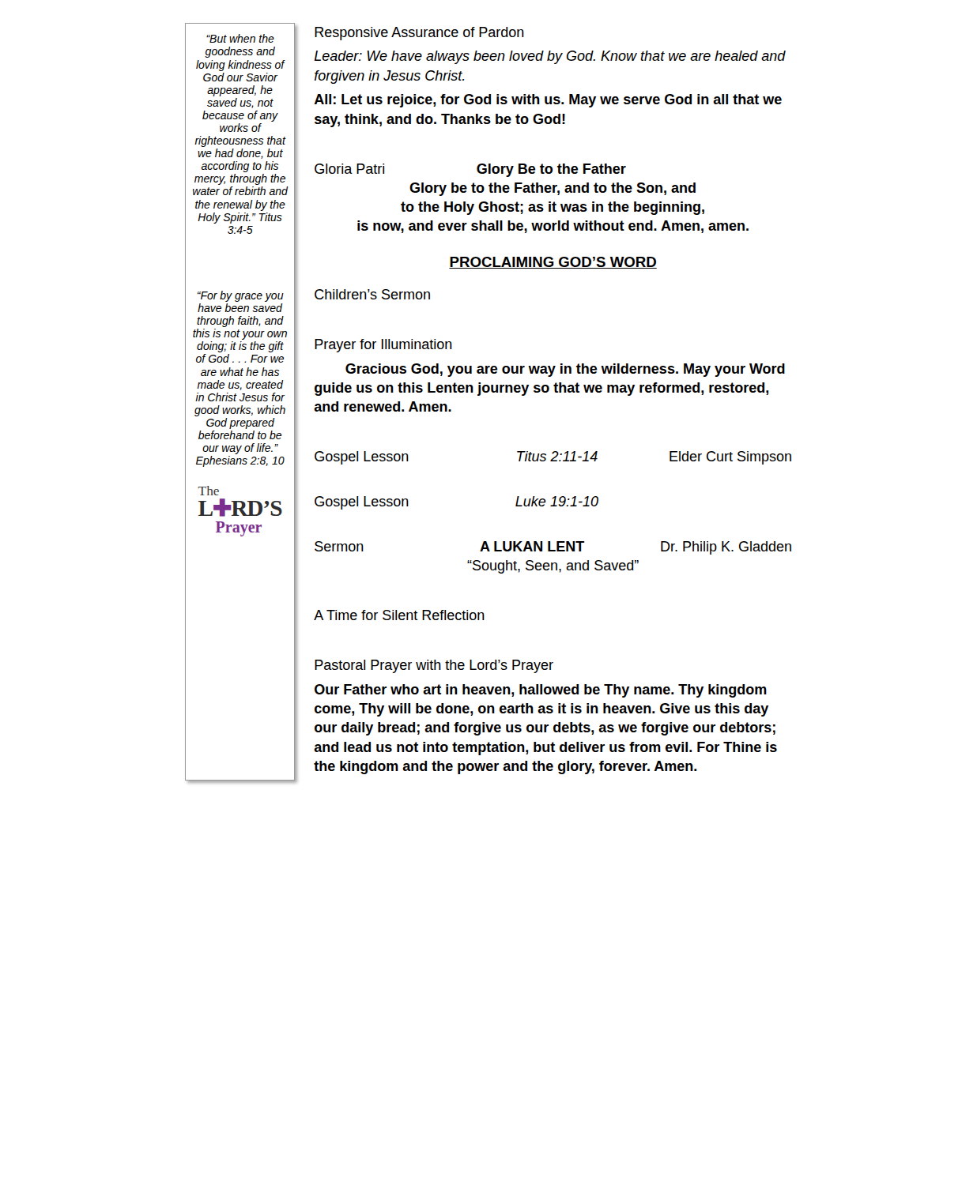“But when the goodness and loving kindness of God our Savior appeared, he saved us, not because of any works of righteousness that we had done, but according to his mercy, through the water of rebirth and the renewal by the Holy Spirit.” Titus 3:4-5
“For by grace you have been saved through faith, and this is not your own doing; it is the gift of God . . . For we are what he has made us, created in Christ Jesus for good works, which God prepared beforehand to be our way of life.” Ephesians 2:8, 10
The
L✚RD’S Prayer
Responsive Assurance of Pardon
Leader: We have always been loved by God. Know that we are healed and forgiven in Jesus Christ.
All: Let us rejoice, for God is with us. May we serve God in all that we say, think, and do. Thanks be to God!
Gloria Patri Glory Be to the Father
Glory be to the Father, and to the Son, and
to the Holy Ghost; as it was in the beginning,
is now, and ever shall be, world without end. Amen, amen.
PROCLAIMING GOD’S WORD
Children’s Sermon
Prayer for Illumination
Gracious God, you are our way in the wilderness. May your Word guide us on this Lenten journey so that we may reformed, restored, and renewed. Amen.
Gospel Lesson Titus 2:11-14 Elder Curt Simpson
Gospel Lesson Luke 19:1-10
Sermon A LUKAN LENT Dr. Philip K. Gladden
“Sought, Seen, and Saved”
A Time for Silent Reflection
Pastoral Prayer with the Lord’s Prayer
Our Father who art in heaven, hallowed be Thy name. Thy kingdom come, Thy will be done, on earth as it is in heaven. Give us this day our daily bread; and forgive us our debts, as we forgive our debtors; and lead us not into temptation, but deliver us from evil. For Thine is the kingdom and the power and the glory, forever. Amen.